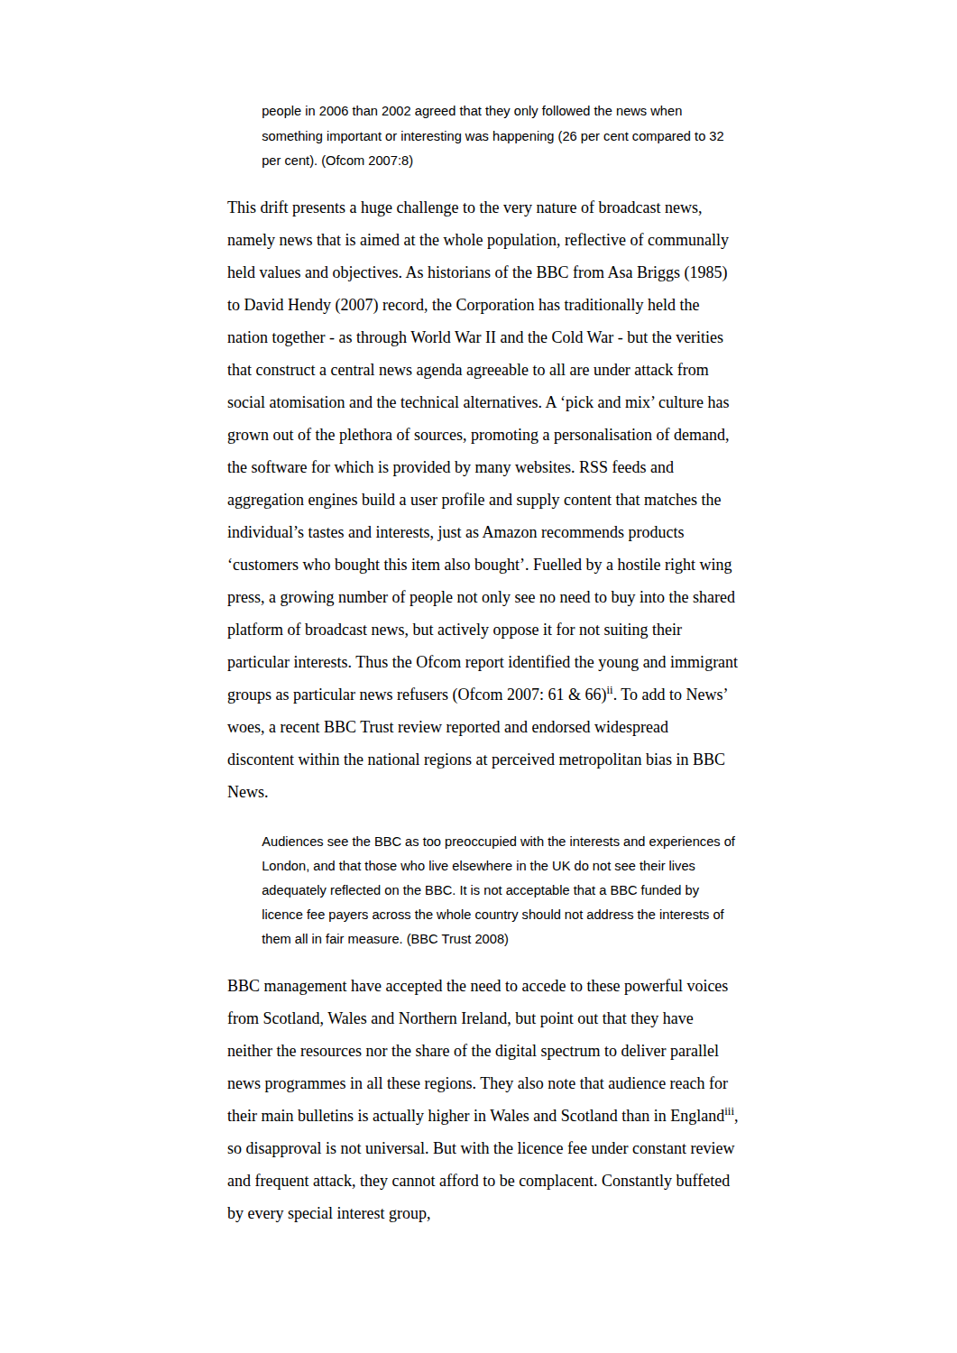people in 2006 than 2002 agreed that they only followed the news when something important or interesting was happening (26 per cent compared to 32 per cent). (Ofcom 2007:8)
This drift presents a huge challenge to the very nature of broadcast news, namely news that is aimed at the whole population, reflective of communally held values and objectives. As historians of the BBC from Asa Briggs (1985) to David Hendy (2007) record, the Corporation has traditionally held the nation together - as through World War II and the Cold War - but the verities that construct a central news agenda agreeable to all are under attack from social atomisation and the technical alternatives. A ‘pick and mix’ culture has grown out of the plethora of sources, promoting a personalisation of demand, the software for which is provided by many websites. RSS feeds and aggregation engines build a user profile and supply content that matches the individual’s tastes and interests, just as Amazon recommends products ‘customers who bought this item also bought’. Fuelled by a hostile right wing press, a growing number of people not only see no need to buy into the shared platform of broadcast news, but actively oppose it for not suiting their particular interests. Thus the Ofcom report identified the young and immigrant groups as particular news refusers (Ofcom 2007: 61 & 66)ii. To add to News’ woes, a recent BBC Trust review reported and endorsed widespread discontent within the national regions at perceived metropolitan bias in BBC News.
Audiences see the BBC as too preoccupied with the interests and experiences of London, and that those who live elsewhere in the UK do not see their lives adequately reflected on the BBC. It is not acceptable that a BBC funded by licence fee payers across the whole country should not address the interests of them all in fair measure. (BBC Trust 2008)
BBC management have accepted the need to accede to these powerful voices from Scotland, Wales and Northern Ireland, but point out that they have neither the resources nor the share of the digital spectrum to deliver parallel news programmes in all these regions. They also note that audience reach for their main bulletins is actually higher in Wales and Scotland than in Englandiii, so disapproval is not universal. But with the licence fee under constant review and frequent attack, they cannot afford to be complacent. Constantly buffeted by every special interest group,